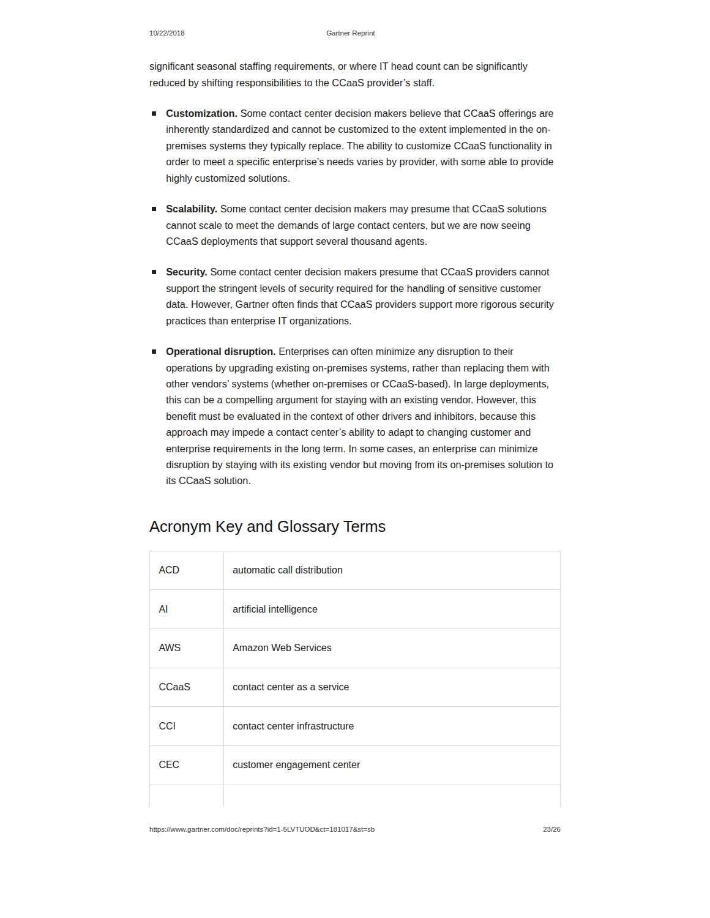10/22/2018
Gartner Reprint
significant seasonal staffing requirements, or where IT head count can be significantly reduced by shifting responsibilities to the CCaaS provider’s staff.
Customization. Some contact center decision makers believe that CCaaS offerings are inherently standardized and cannot be customized to the extent implemented in the on-premises systems they typically replace. The ability to customize CCaaS functionality in order to meet a specific enterprise’s needs varies by provider, with some able to provide highly customized solutions.
Scalability. Some contact center decision makers may presume that CCaaS solutions cannot scale to meet the demands of large contact centers, but we are now seeing CCaaS deployments that support several thousand agents.
Security. Some contact center decision makers presume that CCaaS providers cannot support the stringent levels of security required for the handling of sensitive customer data. However, Gartner often finds that CCaaS providers support more rigorous security practices than enterprise IT organizations.
Operational disruption. Enterprises can often minimize any disruption to their operations by upgrading existing on-premises systems, rather than replacing them with other vendors’ systems (whether on-premises or CCaaS-based). In large deployments, this can be a compelling argument for staying with an existing vendor. However, this benefit must be evaluated in the context of other drivers and inhibitors, because this approach may impede a contact center’s ability to adapt to changing customer and enterprise requirements in the long term. In some cases, an enterprise can minimize disruption by staying with its existing vendor but moving from its on-premises solution to its CCaaS solution.
Acronym Key and Glossary Terms
| ACD | automatic call distribution |
| AI | artificial intelligence |
| AWS | Amazon Web Services |
| CCaaS | contact center as a service |
| CCI | contact center infrastructure |
| CEC | customer engagement center |
https://www.gartner.com/doc/reprints?id=1-5LVTUOD&ct=181017&st=sb
23/26